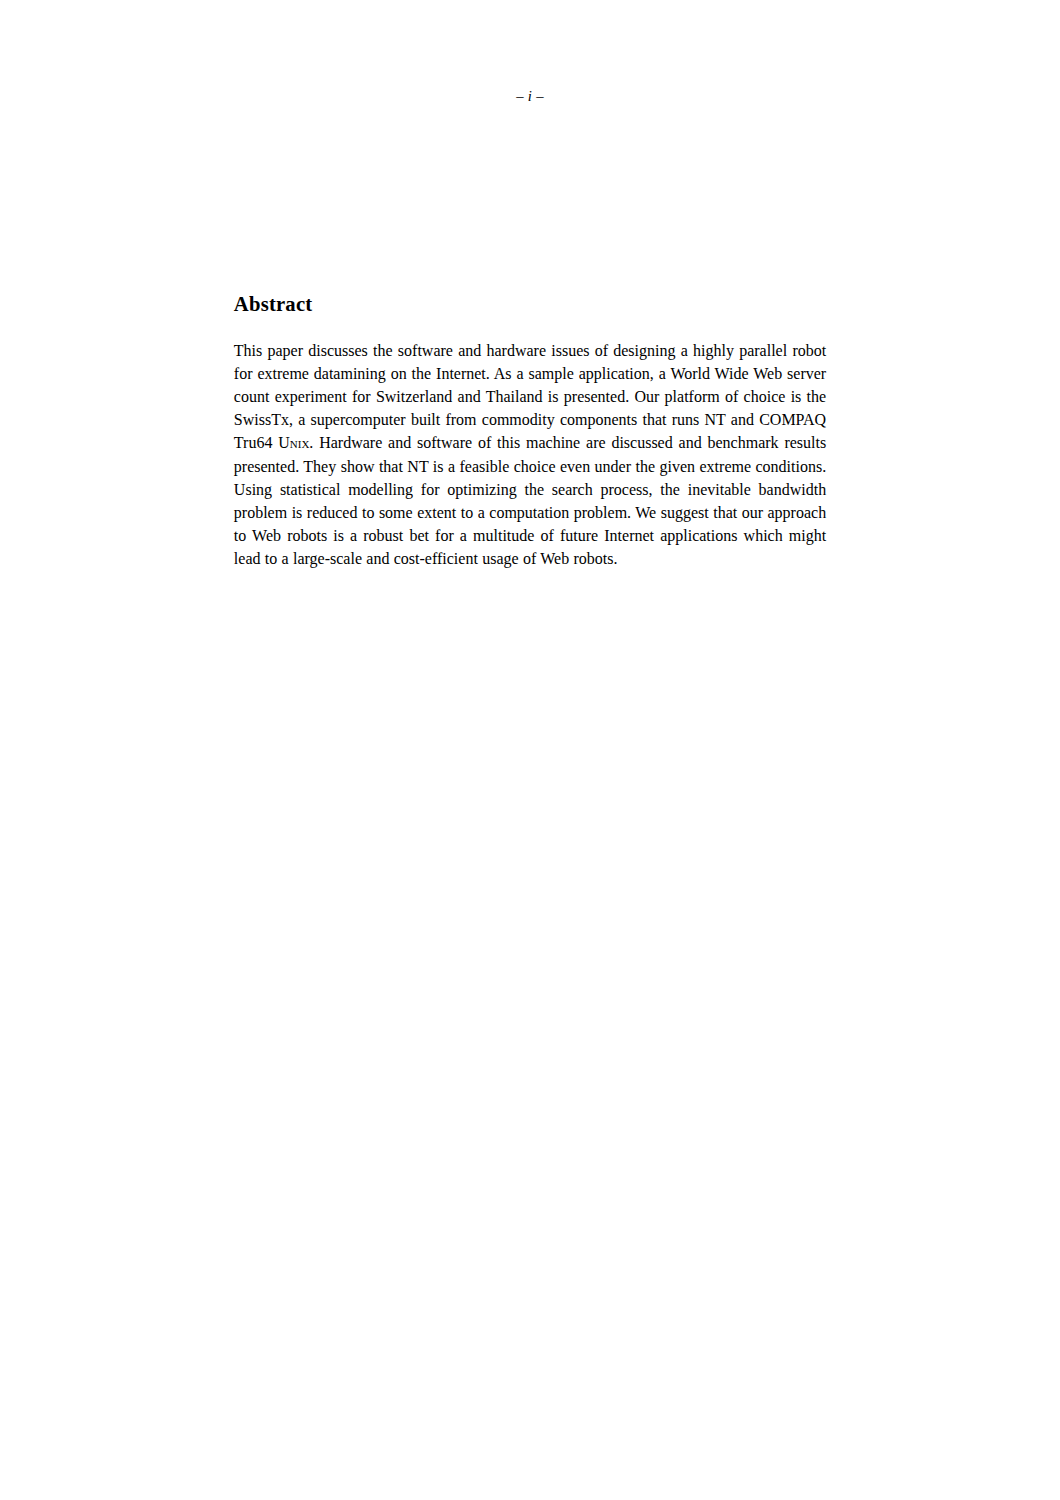– i –
Abstract
This paper discusses the software and hardware issues of designing a highly parallel robot for extreme datamining on the Internet. As a sample application, a World Wide Web server count experiment for Switzerland and Thailand is presented. Our platform of choice is the SwissTx, a supercomputer built from commodity components that runs NT and COMPAQ Tru64 Unix. Hardware and software of this machine are discussed and benchmark results presented. They show that NT is a feasible choice even under the given extreme conditions. Using statistical modelling for optimizing the search process, the inevitable bandwidth problem is reduced to some extent to a computation problem. We suggest that our approach to Web robots is a robust bet for a multitude of future Internet applications which might lead to a large-scale and cost-efficient usage of Web robots.